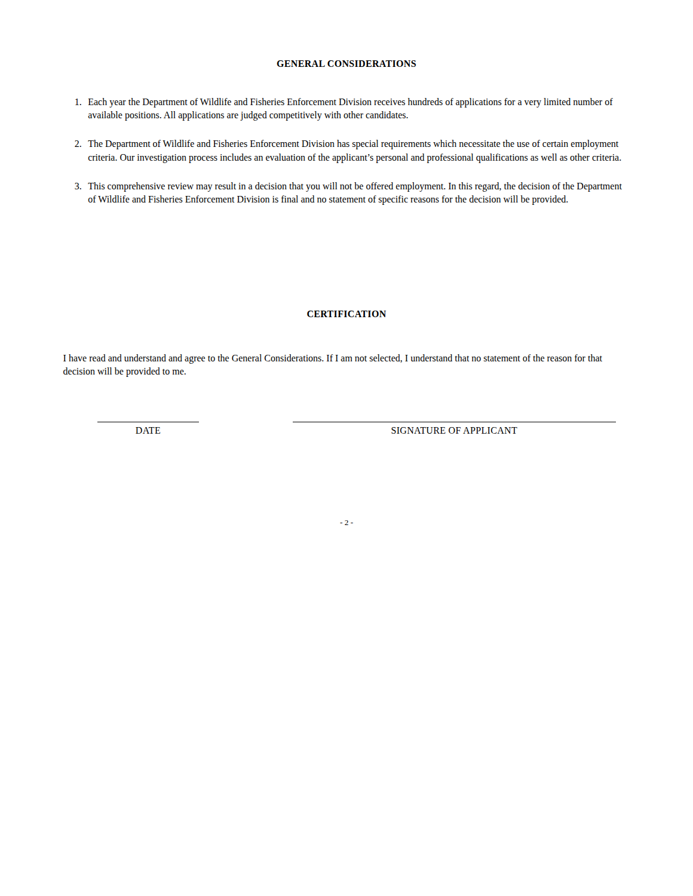GENERAL CONSIDERATIONS
Each year the Department of Wildlife and Fisheries Enforcement Division receives hundreds of applications for a very limited number of available positions. All applications are judged competitively with other candidates.
The Department of Wildlife and Fisheries Enforcement Division has special requirements which necessitate the use of certain employment criteria. Our investigation process includes an evaluation of the applicant’s personal and professional qualifications as well as other criteria.
This comprehensive review may result in a decision that you will not be offered employment. In this regard, the decision of the Department of Wildlife and Fisheries Enforcement Division is final and no statement of specific reasons for the decision will be provided.
CERTIFICATION
I have read and understand and agree to the General Considerations. If I am not selected, I understand that no statement of the reason for that decision will be provided to me.
| DATE | | SIGNATURE OF APPLICANT |
- 2 -